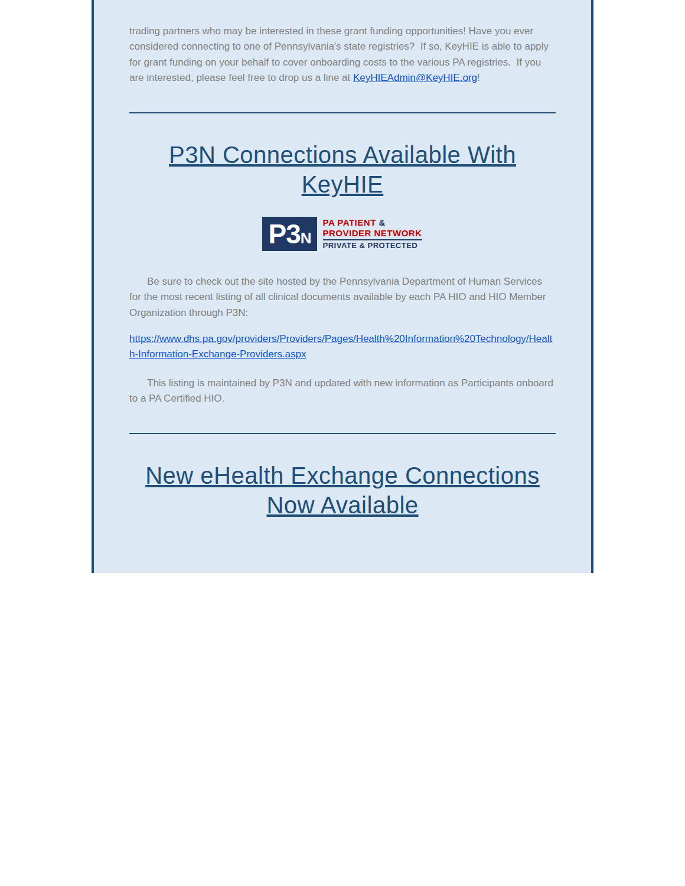trading partners who may be interested in these grant funding opportunities! Have you ever considered connecting to one of Pennsylvania's state registries? If so, KeyHIE is able to apply for grant funding on your behalf to cover onboarding costs to the various PA registries. If you are interested, please feel free to drop us a line at KeyHIEAdmin@KeyHIE.org!
P3N Connections Available With KeyHIE
| P3 N | PA PATIENT & PROVIDER NETWORK PRIVATE & PROTECTED |
Be sure to check out the site hosted by the Pennsylvania Department of Human Services for the most recent listing of all clinical documents available by each PA HIO and HIO Member Organization through P3N:
https://www.dhs.pa.gov/providers/Providers/Pages/Health%20Information%20Technology/Health-Information-Exchange-Providers.aspx
This listing is maintained by P3N and updated with new information as Participants onboard to a PA Certified HIO.
New eHealth Exchange Connections Now Available